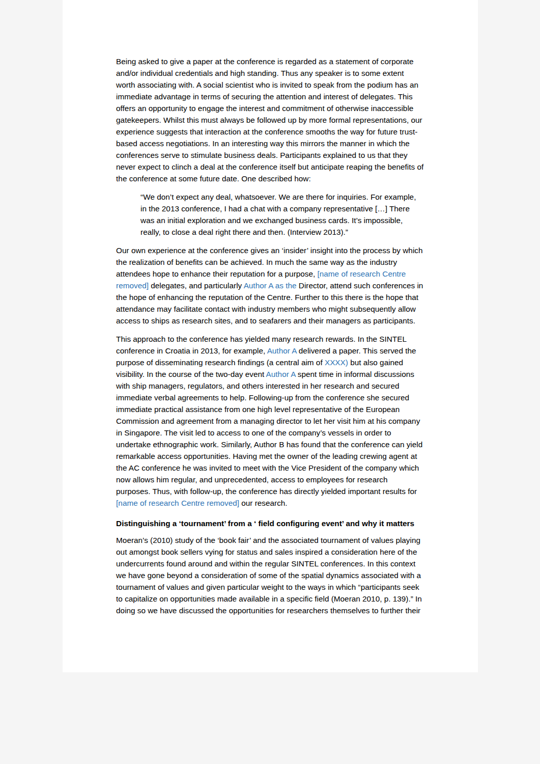Being asked to give a paper at the conference is regarded as a statement of corporate and/or individual credentials and high standing. Thus any speaker is to some extent worth associating with. A social scientist who is invited to speak from the podium has an immediate advantage in terms of securing the attention and interest of delegates. This offers an opportunity to engage the interest and commitment of otherwise inaccessible gatekeepers. Whilst this must always be followed up by more formal representations, our experience suggests that interaction at the conference smooths the way for future trust-based access negotiations. In an interesting way this mirrors the manner in which the conferences serve to stimulate business deals. Participants explained to us that they never expect to clinch a deal at the conference itself but anticipate reaping the benefits of the conference at some future date. One described how:
“We don’t expect any deal, whatsoever. We are there for inquiries. For example, in the 2013 conference, I had a chat with a company representative […] There was an initial exploration and we exchanged business cards. It’s impossible, really, to close a deal right there and then. (Interview 2013).”
Our own experience at the conference gives an ‘insider’ insight into the process by which the realization of benefits can be achieved. In much the same way as the industry attendees hope to enhance their reputation for a purpose, [name of research Centre removed] delegates, and particularly Author A as the Director, attend such conferences in the hope of enhancing the reputation of the Centre. Further to this there is the hope that attendance may facilitate contact with industry members who might subsequently allow access to ships as research sites, and to seafarers and their managers as participants.
This approach to the conference has yielded many research rewards. In the SINTEL conference in Croatia in 2013, for example, Author A delivered a paper. This served the purpose of disseminating research findings (a central aim of XXXX) but also gained visibility. In the course of the two-day event Author A spent time in informal discussions with ship managers, regulators, and others interested in her research and secured immediate verbal agreements to help. Following-up from the conference she secured immediate practical assistance from one high level representative of the European Commission and agreement from a managing director to let her visit him at his company in Singapore. The visit led to access to one of the company’s vessels in order to undertake ethnographic work. Similarly, Author B has found that the conference can yield remarkable access opportunities. Having met the owner of the leading crewing agent at the AC conference he was invited to meet with the Vice President of the company which now allows him regular, and unprecedented, access to employees for research purposes. Thus, with follow-up, the conference has directly yielded important results for [name of research Centre removed] our research.
Distinguishing a ‘tournament’ from a ‘ field configuring event’ and why it matters
Moeran’s (2010) study of the ‘book fair’ and the associated tournament of values playing out amongst book sellers vying for status and sales inspired a consideration here of the undercurrents found around and within the regular SINTEL conferences. In this context we have gone beyond a consideration of some of the spatial dynamics associated with a tournament of values and given particular weight to the ways in which “participants seek to capitalize on opportunities made available in a specific field (Moeran 2010, p. 139).” In doing so we have discussed the opportunities for researchers themselves to further their